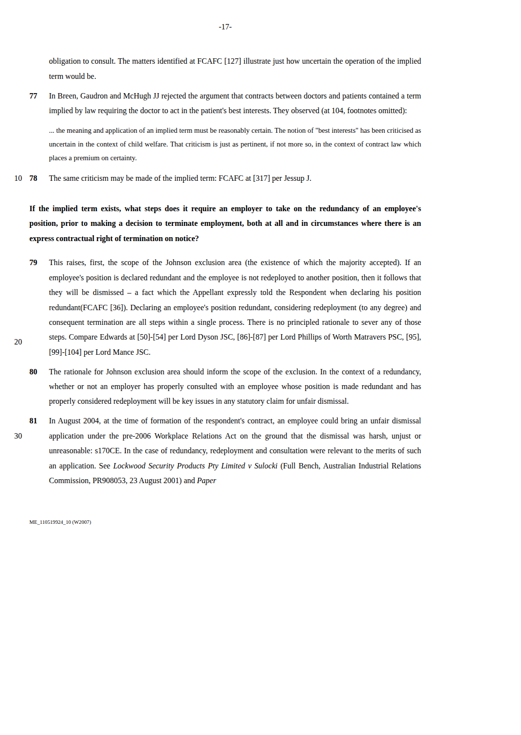-17-
obligation to consult. The matters identified at FCAFC [127] illustrate just how uncertain the operation of the implied term would be.
77
In Breen, Gaudron and McHugh JJ rejected the argument that contracts between doctors and patients contained a term implied by law requiring the doctor to act in the patient's best interests. They observed (at 104, footnotes omitted):
... the meaning and application of an implied term must be reasonably certain. The notion of "best interests" has been criticised as uncertain in the context of child welfare. That criticism is just as pertinent, if not more so, in the context of contract law which places a premium on certainty.
10
78
The same criticism may be made of the implied term: FCAFC at [317] per Jessup J.
If the implied term exists, what steps does it require an employer to take on the redundancy of an employee's position, prior to making a decision to terminate employment, both at all and in circumstances where there is an express contractual right of termination on notice?
79
This raises, first, the scope of the Johnson exclusion area (the existence of which the majority accepted). If an employee's position is declared redundant and the employee is not redeployed to another position, then it follows that they will be dismissed – a fact which the Appellant expressly told the Respondent when declaring his position redundant(FCAFC [36]). Declaring an employee's position redundant, considering redeployment (to any degree) and consequent termination are all steps within a single process. There is no principled rationale to sever any of those steps. Compare Edwards at [50]-[54] per Lord Dyson JSC, [86]-[87] per Lord Phillips of Worth Matravers PSC, [95], [99]-[104] per Lord Mance JSC.
20
80
The rationale for Johnson exclusion area should inform the scope of the exclusion. In the context of a redundancy, whether or not an employer has properly consulted with an employee whose position is made redundant and has properly considered redeployment will be key issues in any statutory claim for unfair dismissal.
30
81
In August 2004, at the time of formation of the respondent's contract, an employee could bring an unfair dismissal application under the pre-2006 Workplace Relations Act on the ground that the dismissal was harsh, unjust or unreasonable: s170CE. In the case of redundancy, redeployment and consultation were relevant to the merits of such an application. See Lockwood Security Products Pty Limited v Sulocki (Full Bench, Australian Industrial Relations Commission, PR908053, 23 August 2001) and Paper
ME_110519924_10 (W2007)